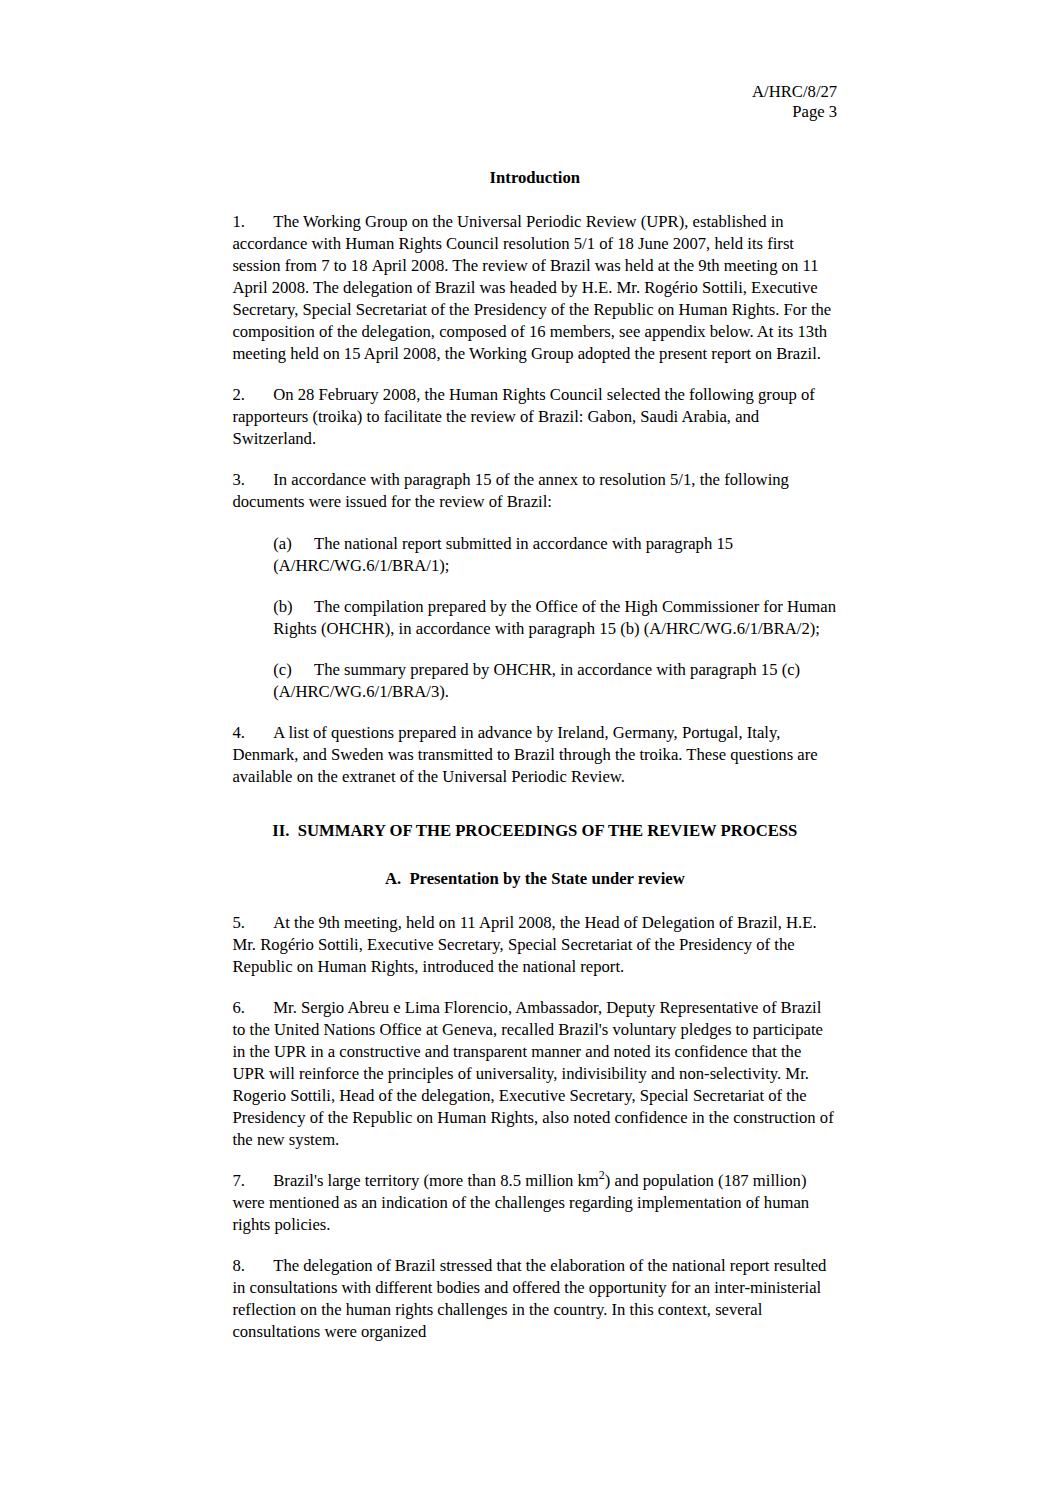A/HRC/8/27
Page 3
Introduction
1. The Working Group on the Universal Periodic Review (UPR), established in accordance with Human Rights Council resolution 5/1 of 18 June 2007, held its first session from 7 to 18 April 2008. The review of Brazil was held at the 9th meeting on 11 April 2008. The delegation of Brazil was headed by H.E. Mr. Rogério Sottili, Executive Secretary, Special Secretariat of the Presidency of the Republic on Human Rights. For the composition of the delegation, composed of 16 members, see appendix below. At its 13th meeting held on 15 April 2008, the Working Group adopted the present report on Brazil.
2. On 28 February 2008, the Human Rights Council selected the following group of rapporteurs (troika) to facilitate the review of Brazil: Gabon, Saudi Arabia, and Switzerland.
3. In accordance with paragraph 15 of the annex to resolution 5/1, the following documents were issued for the review of Brazil:
(a) The national report submitted in accordance with paragraph 15 (A/HRC/WG.6/1/BRA/1);
(b) The compilation prepared by the Office of the High Commissioner for Human Rights (OHCHR), in accordance with paragraph 15 (b) (A/HRC/WG.6/1/BRA/2);
(c) The summary prepared by OHCHR, in accordance with paragraph 15 (c) (A/HRC/WG.6/1/BRA/3).
4. A list of questions prepared in advance by Ireland, Germany, Portugal, Italy, Denmark, and Sweden was transmitted to Brazil through the troika. These questions are available on the extranet of the Universal Periodic Review.
II. SUMMARY OF THE PROCEEDINGS OF THE REVIEW PROCESS
A. Presentation by the State under review
5. At the 9th meeting, held on 11 April 2008, the Head of Delegation of Brazil, H.E. Mr. Rogério Sottili, Executive Secretary, Special Secretariat of the Presidency of the Republic on Human Rights, introduced the national report.
6. Mr. Sergio Abreu e Lima Florencio, Ambassador, Deputy Representative of Brazil to the United Nations Office at Geneva, recalled Brazil's voluntary pledges to participate in the UPR in a constructive and transparent manner and noted its confidence that the UPR will reinforce the principles of universality, indivisibility and non-selectivity. Mr. Rogerio Sottili, Head of the delegation, Executive Secretary, Special Secretariat of the Presidency of the Republic on Human Rights, also noted confidence in the construction of the new system.
7. Brazil's large territory (more than 8.5 million km2) and population (187 million) were mentioned as an indication of the challenges regarding implementation of human rights policies.
8. The delegation of Brazil stressed that the elaboration of the national report resulted in consultations with different bodies and offered the opportunity for an inter-ministerial reflection on the human rights challenges in the country. In this context, several consultations were organized